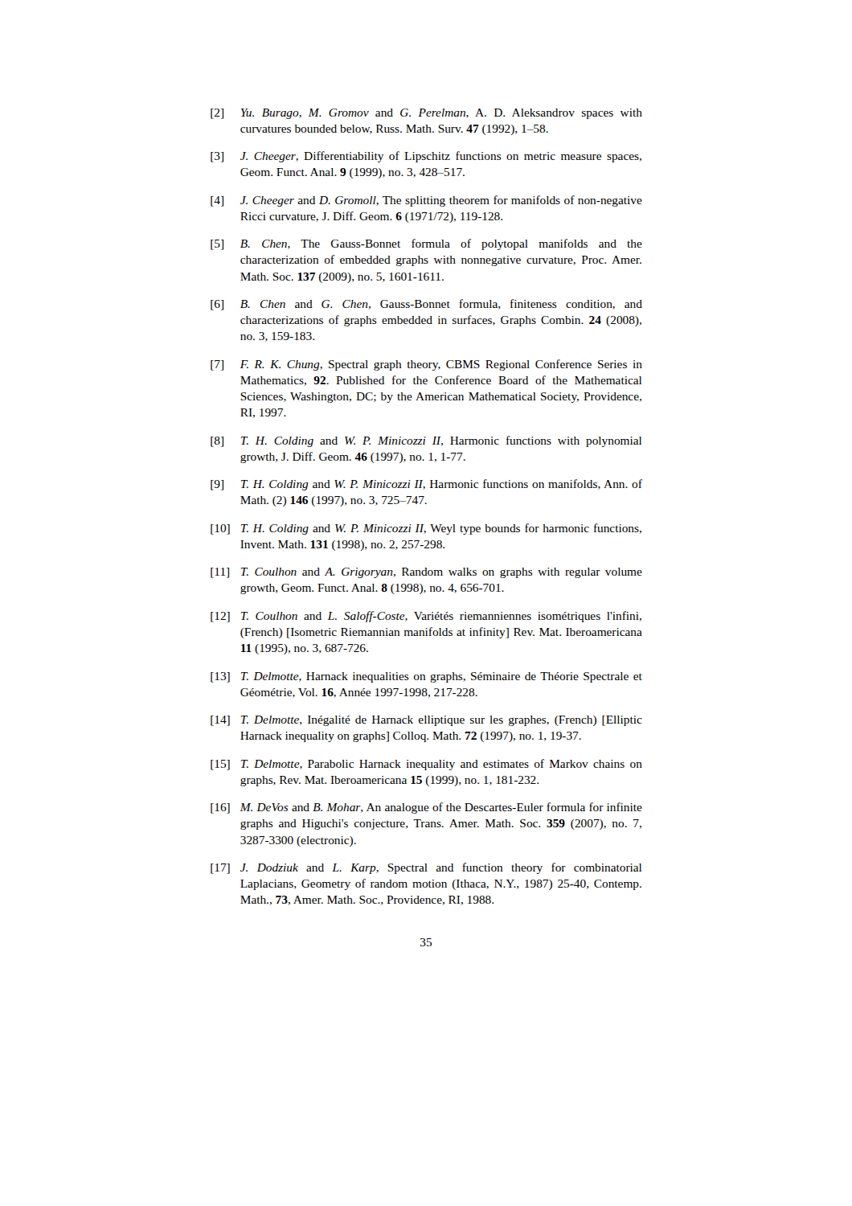[2] Yu. Burago, M. Gromov and G. Perelman, A. D. Aleksandrov spaces with curvatures bounded below, Russ. Math. Surv. 47 (1992), 1–58.
[3] J. Cheeger, Differentiability of Lipschitz functions on metric measure spaces, Geom. Funct. Anal. 9 (1999), no. 3, 428–517.
[4] J. Cheeger and D. Gromoll, The splitting theorem for manifolds of non-negative Ricci curvature, J. Diff. Geom. 6 (1971/72), 119-128.
[5] B. Chen, The Gauss-Bonnet formula of polytopal manifolds and the characterization of embedded graphs with nonnegative curvature, Proc. Amer. Math. Soc. 137 (2009), no. 5, 1601-1611.
[6] B. Chen and G. Chen, Gauss-Bonnet formula, finiteness condition, and characterizations of graphs embedded in surfaces, Graphs Combin. 24 (2008), no. 3, 159-183.
[7] F. R. K. Chung, Spectral graph theory, CBMS Regional Conference Series in Mathematics, 92. Published for the Conference Board of the Mathematical Sciences, Washington, DC; by the American Mathematical Society, Providence, RI, 1997.
[8] T. H. Colding and W. P. Minicozzi II, Harmonic functions with polynomial growth, J. Diff. Geom. 46 (1997), no. 1, 1-77.
[9] T. H. Colding and W. P. Minicozzi II, Harmonic functions on manifolds, Ann. of Math. (2) 146 (1997), no. 3, 725–747.
[10] T. H. Colding and W. P. Minicozzi II, Weyl type bounds for harmonic functions, Invent. Math. 131 (1998), no. 2, 257-298.
[11] T. Coulhon and A. Grigoryan, Random walks on graphs with regular volume growth, Geom. Funct. Anal. 8 (1998), no. 4, 656-701.
[12] T. Coulhon and L. Saloff-Coste, Variétés riemanniennes isométriques l'infini, (French) [Isometric Riemannian manifolds at infinity] Rev. Mat. Iberoamericana 11 (1995), no. 3, 687-726.
[13] T. Delmotte, Harnack inequalities on graphs, Séminaire de Théorie Spectrale et Géométrie, Vol. 16, Année 1997-1998, 217-228.
[14] T. Delmotte, Inégalité de Harnack elliptique sur les graphes, (French) [Elliptic Harnack inequality on graphs] Colloq. Math. 72 (1997), no. 1, 19-37.
[15] T. Delmotte, Parabolic Harnack inequality and estimates of Markov chains on graphs, Rev. Mat. Iberoamericana 15 (1999), no. 1, 181-232.
[16] M. DeVos and B. Mohar, An analogue of the Descartes-Euler formula for infinite graphs and Higuchi's conjecture, Trans. Amer. Math. Soc. 359 (2007), no. 7, 3287-3300 (electronic).
[17] J. Dodziuk and L. Karp, Spectral and function theory for combinatorial Laplacians, Geometry of random motion (Ithaca, N.Y., 1987) 25-40, Contemp. Math., 73, Amer. Math. Soc., Providence, RI, 1988.
35